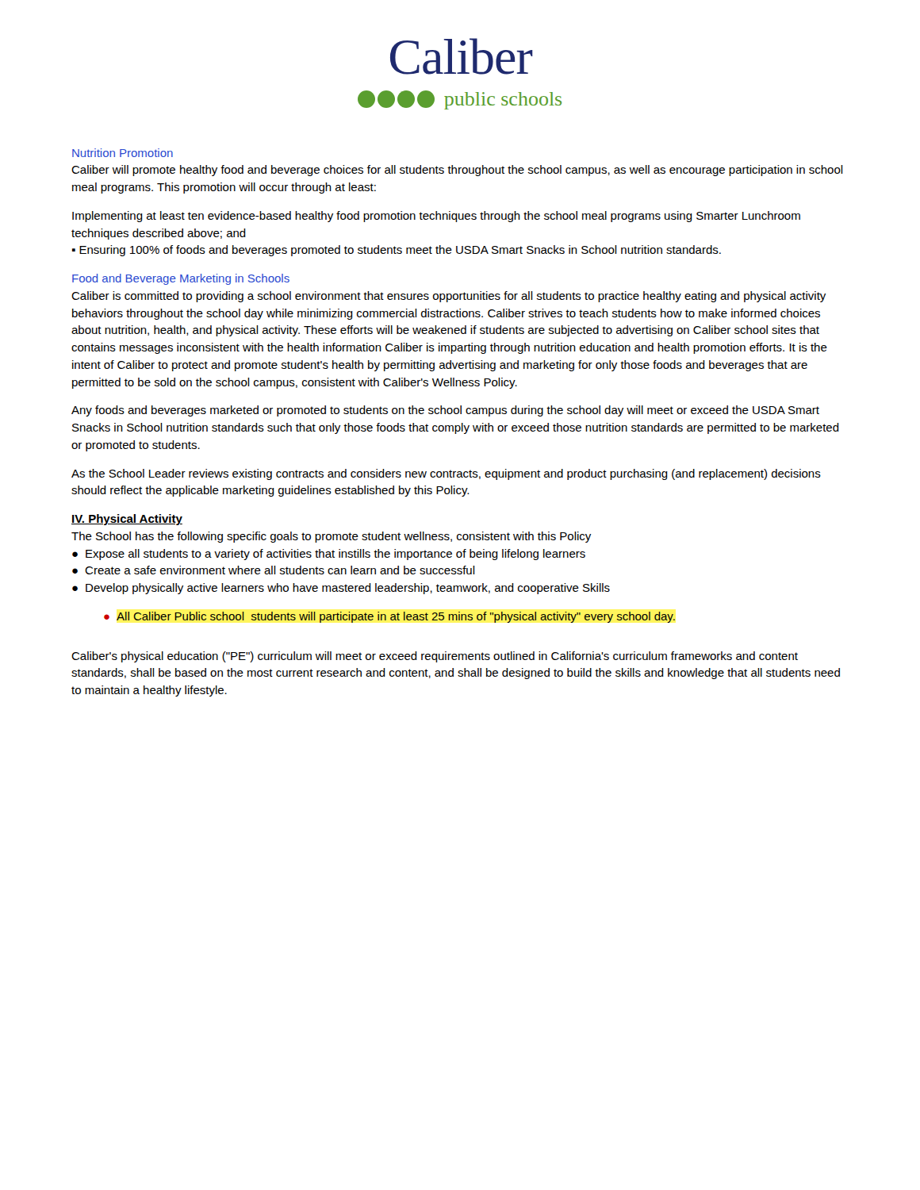Caliber
public schools
Nutrition Promotion
Caliber will promote healthy food and beverage choices for all students throughout the school campus, as well as encourage participation in school meal programs. This promotion will occur through at least:
Implementing at least ten evidence-based healthy food promotion techniques through the school meal programs using Smarter Lunchroom techniques described above; and
▪ Ensuring 100% of foods and beverages promoted to students meet the USDA Smart Snacks in School nutrition standards.
Food and Beverage Marketing in Schools
Caliber is committed to providing a school environment that ensures opportunities for all students to practice healthy eating and physical activity behaviors throughout the school day while minimizing commercial distractions. Caliber strives to teach students how to make informed choices about nutrition, health, and physical activity. These efforts will be weakened if students are subjected to advertising on Caliber school sites that contains messages inconsistent with the health information Caliber is imparting through nutrition education and health promotion efforts. It is the intent of Caliber to protect and promote student's health by permitting advertising and marketing for only those foods and beverages that are permitted to be sold on the school campus, consistent with Caliber's Wellness Policy.
Any foods and beverages marketed or promoted to students on the school campus during the school day will meet or exceed the USDA Smart Snacks in School nutrition standards such that only those foods that comply with or exceed those nutrition standards are permitted to be marketed or promoted to students.
As the School Leader reviews existing contracts and considers new contracts, equipment and product purchasing (and replacement) decisions should reflect the applicable marketing guidelines established by this Policy.
IV. Physical Activity
The School has the following specific goals to promote student wellness, consistent with this Policy
Expose all students to a variety of activities that instills the importance of being lifelong learners
Create a safe environment where all students can learn and be successful
Develop physically active learners who have mastered leadership, teamwork, and cooperative Skills
All Caliber Public school students will participate in at least 25 mins of "physical activity" every school day.
Caliber's physical education ("PE") curriculum will meet or exceed requirements outlined in California's curriculum frameworks and content standards, shall be based on the most current research and content, and shall be designed to build the skills and knowledge that all students need to maintain a healthy lifestyle.